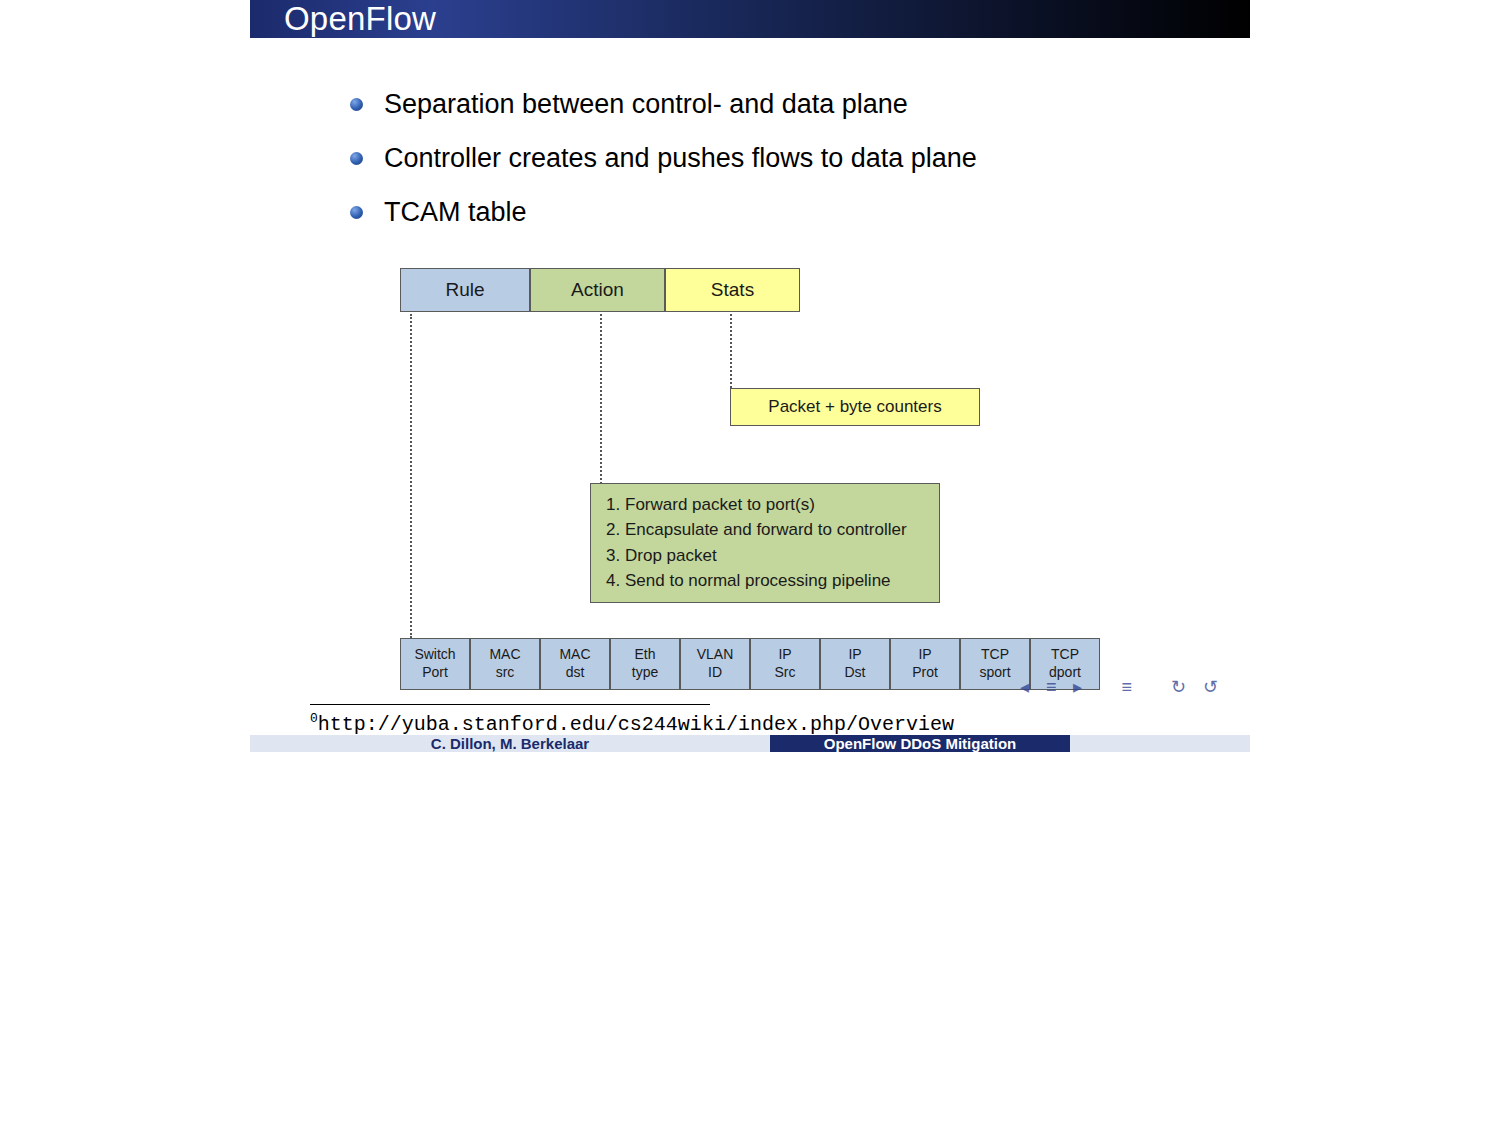OpenFlow
Separation between control- and data plane
Controller creates and pushes flows to data plane
TCAM table
Rule
Action
Stats
Packet + byte counters
Forward packet to port(s)
Encapsulate and forward to controller
Drop packet
Send to normal processing pipeline
Switch Port
MAC src
MAC dst
Eth type
VLAN ID
IP Src
IP Dst
IP Prot
TCP sport
TCP dport
0http://yuba.stanford.edu/cs244wiki/index.php/Overview
◂ ≡ ▸ ≡ ↻ ↺
C. Dillon, M. Berkelaar
OpenFlow DDoS Mitigation